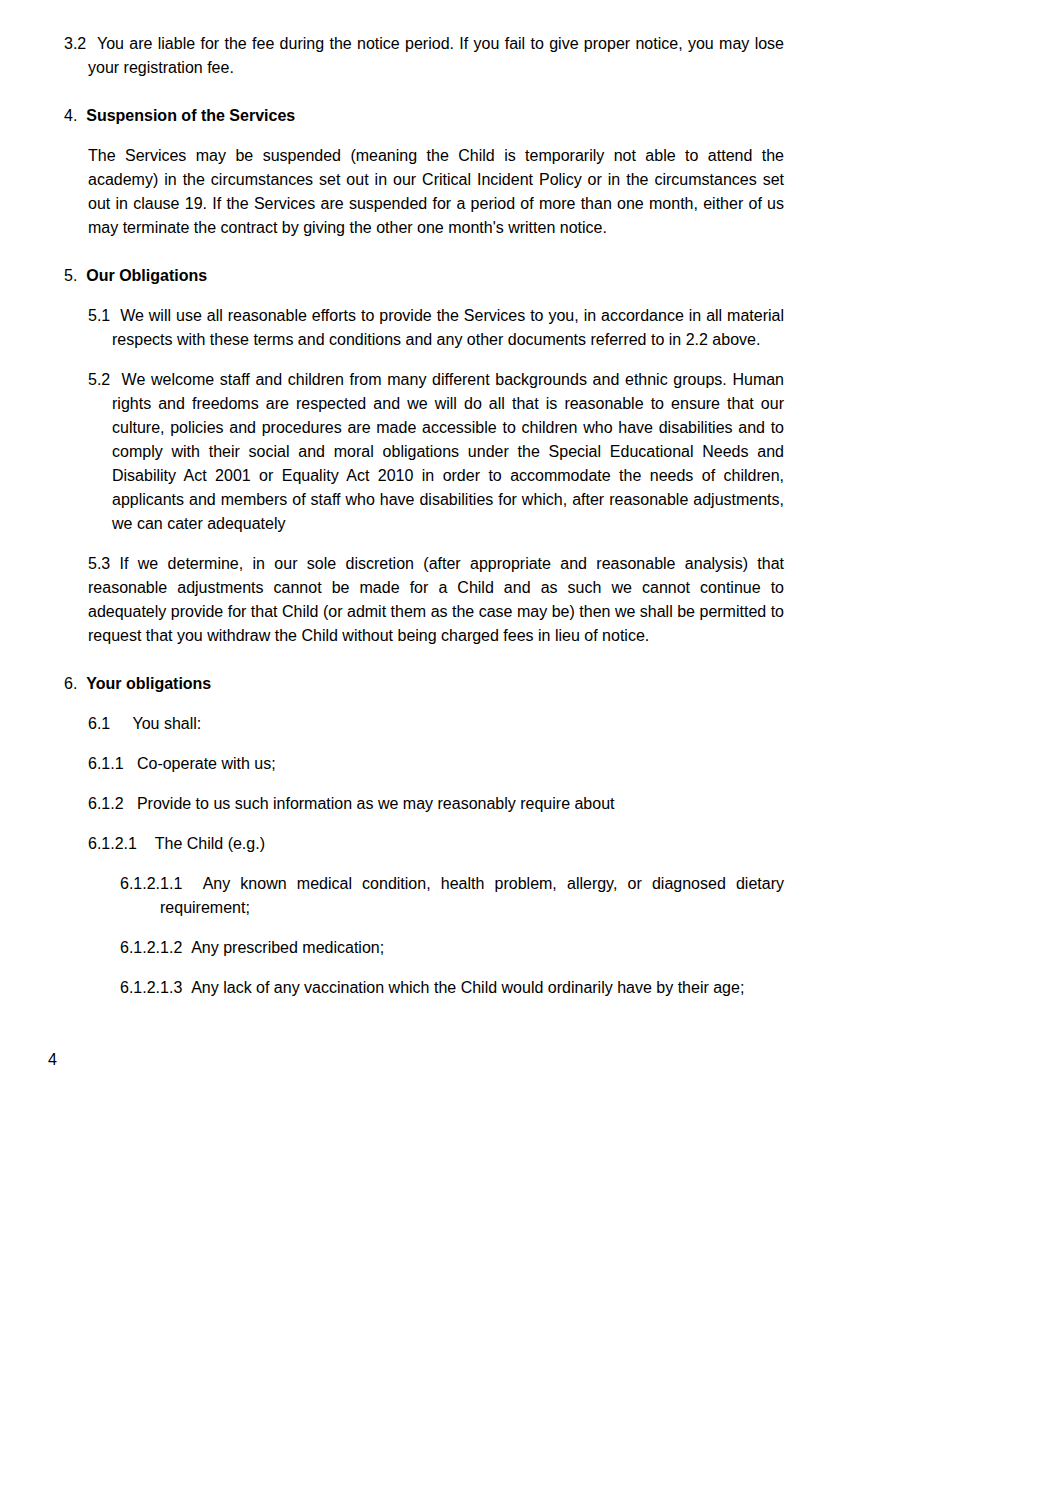3.2 You are liable for the fee during the notice period. If you fail to give proper notice, you may lose your registration fee.
4. Suspension of the Services
The Services may be suspended (meaning the Child is temporarily not able to attend the academy) in the circumstances set out in our Critical Incident Policy or in the circumstances set out in clause 19. If the Services are suspended for a period of more than one month, either of us may terminate the contract by giving the other one month's written notice.
5. Our Obligations
5.1 We will use all reasonable efforts to provide the Services to you, in accordance in all material respects with these terms and conditions and any other documents referred to in 2.2 above.
5.2 We welcome staff and children from many different backgrounds and ethnic groups. Human rights and freedoms are respected and we will do all that is reasonable to ensure that our culture, policies and procedures are made accessible to children who have disabilities and to comply with their social and moral obligations under the Special Educational Needs and Disability Act 2001 or Equality Act 2010 in order to accommodate the needs of children, applicants and members of staff who have disabilities for which, after reasonable adjustments, we can cater adequately
5.3 If we determine, in our sole discretion (after appropriate and reasonable analysis) that reasonable adjustments cannot be made for a Child and as such we cannot continue to adequately provide for that Child (or admit them as the case may be) then we shall be permitted to request that you withdraw the Child without being charged fees in lieu of notice.
6. Your obligations
6.1 You shall:
6.1.1 Co-operate with us;
6.1.2 Provide to us such information as we may reasonably require about
6.1.2.1 The Child (e.g.)
6.1.2.1.1 Any known medical condition, health problem, allergy, or diagnosed dietary requirement;
6.1.2.1.2 Any prescribed medication;
6.1.2.1.3 Any lack of any vaccination which the Child would ordinarily have by their age;
4